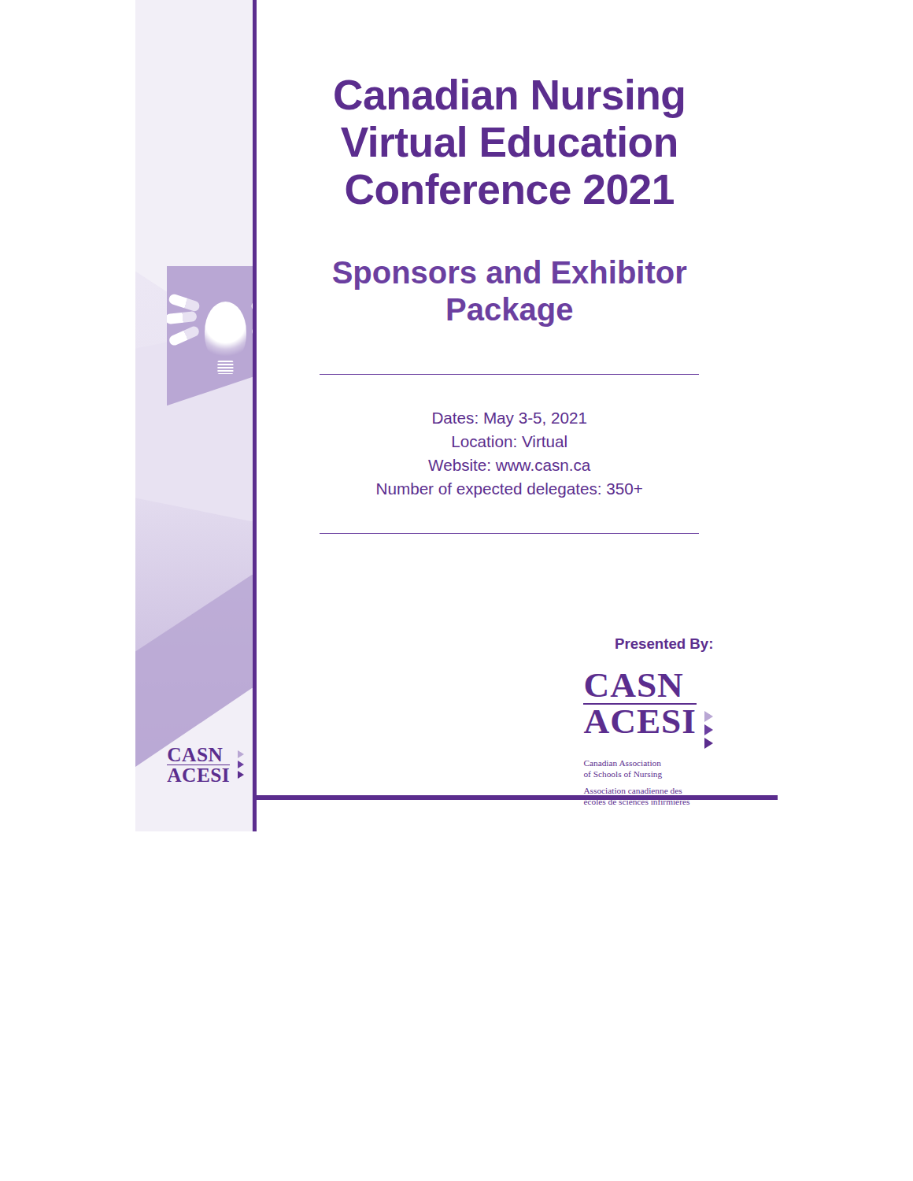Canadian Nursing Virtual Education Conference 2021
Sponsors and Exhibitor Package
Dates: May 3-5, 2021
Location: Virtual
Website: www.casn.ca
Number of expected delegates: 350+
Presented By:
CASN ACESI
Canadian Association
of Schools of Nursing
Association canadienne des
écoles de sciences infirmières
CASN ACESI